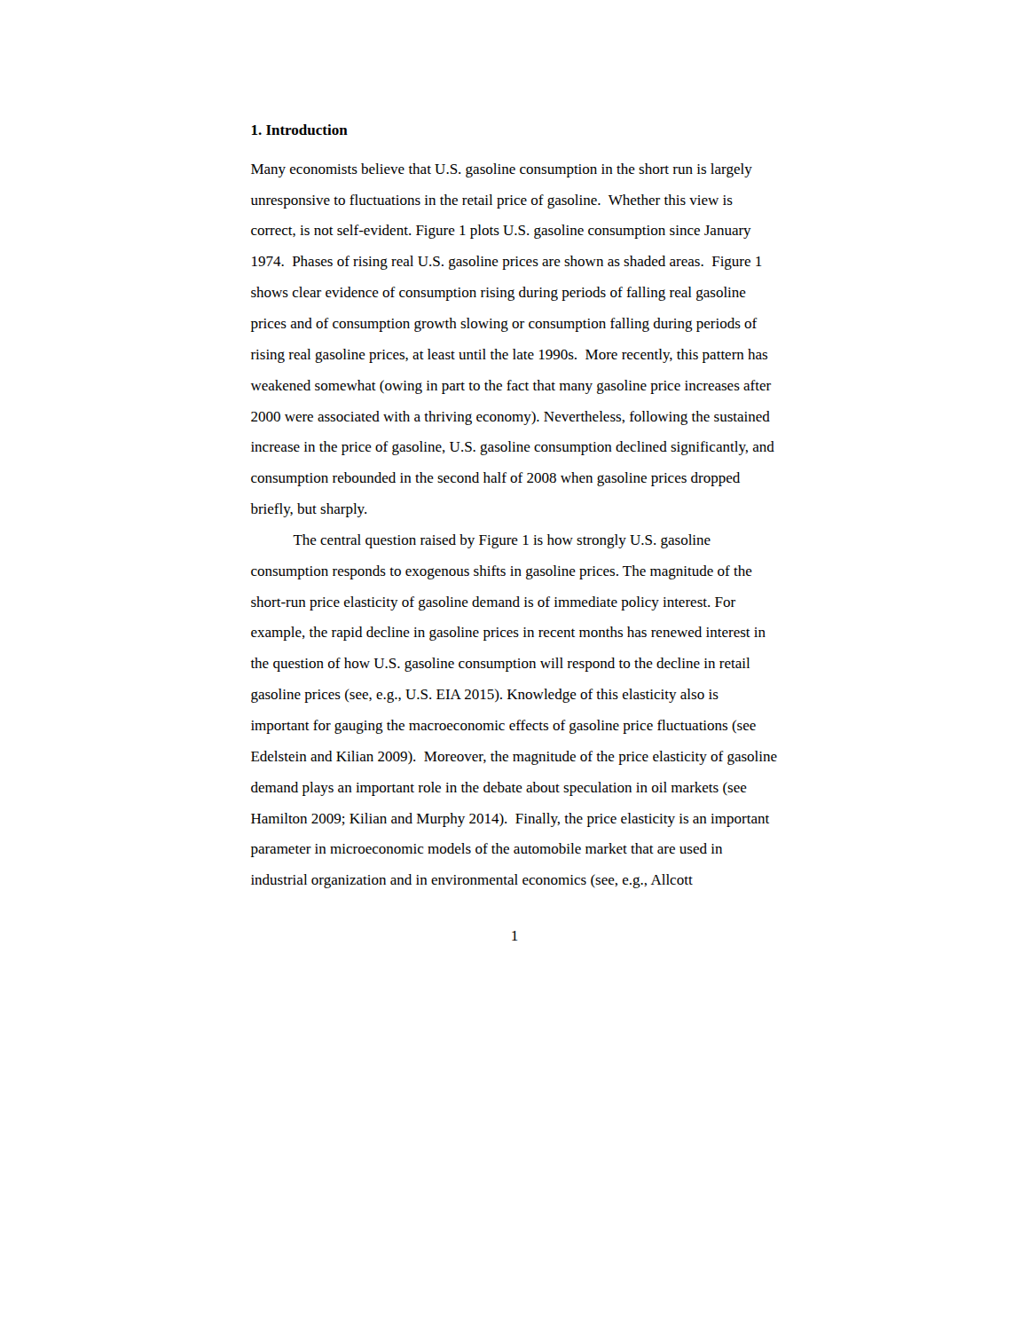1. Introduction
Many economists believe that U.S. gasoline consumption in the short run is largely unresponsive to fluctuations in the retail price of gasoline. Whether this view is correct, is not self-evident. Figure 1 plots U.S. gasoline consumption since January 1974. Phases of rising real U.S. gasoline prices are shown as shaded areas. Figure 1 shows clear evidence of consumption rising during periods of falling real gasoline prices and of consumption growth slowing or consumption falling during periods of rising real gasoline prices, at least until the late 1990s. More recently, this pattern has weakened somewhat (owing in part to the fact that many gasoline price increases after 2000 were associated with a thriving economy). Nevertheless, following the sustained increase in the price of gasoline, U.S. gasoline consumption declined significantly, and consumption rebounded in the second half of 2008 when gasoline prices dropped briefly, but sharply.
The central question raised by Figure 1 is how strongly U.S. gasoline consumption responds to exogenous shifts in gasoline prices. The magnitude of the short-run price elasticity of gasoline demand is of immediate policy interest. For example, the rapid decline in gasoline prices in recent months has renewed interest in the question of how U.S. gasoline consumption will respond to the decline in retail gasoline prices (see, e.g., U.S. EIA 2015). Knowledge of this elasticity also is important for gauging the macroeconomic effects of gasoline price fluctuations (see Edelstein and Kilian 2009). Moreover, the magnitude of the price elasticity of gasoline demand plays an important role in the debate about speculation in oil markets (see Hamilton 2009; Kilian and Murphy 2014). Finally, the price elasticity is an important parameter in microeconomic models of the automobile market that are used in industrial organization and in environmental economics (see, e.g., Allcott
1